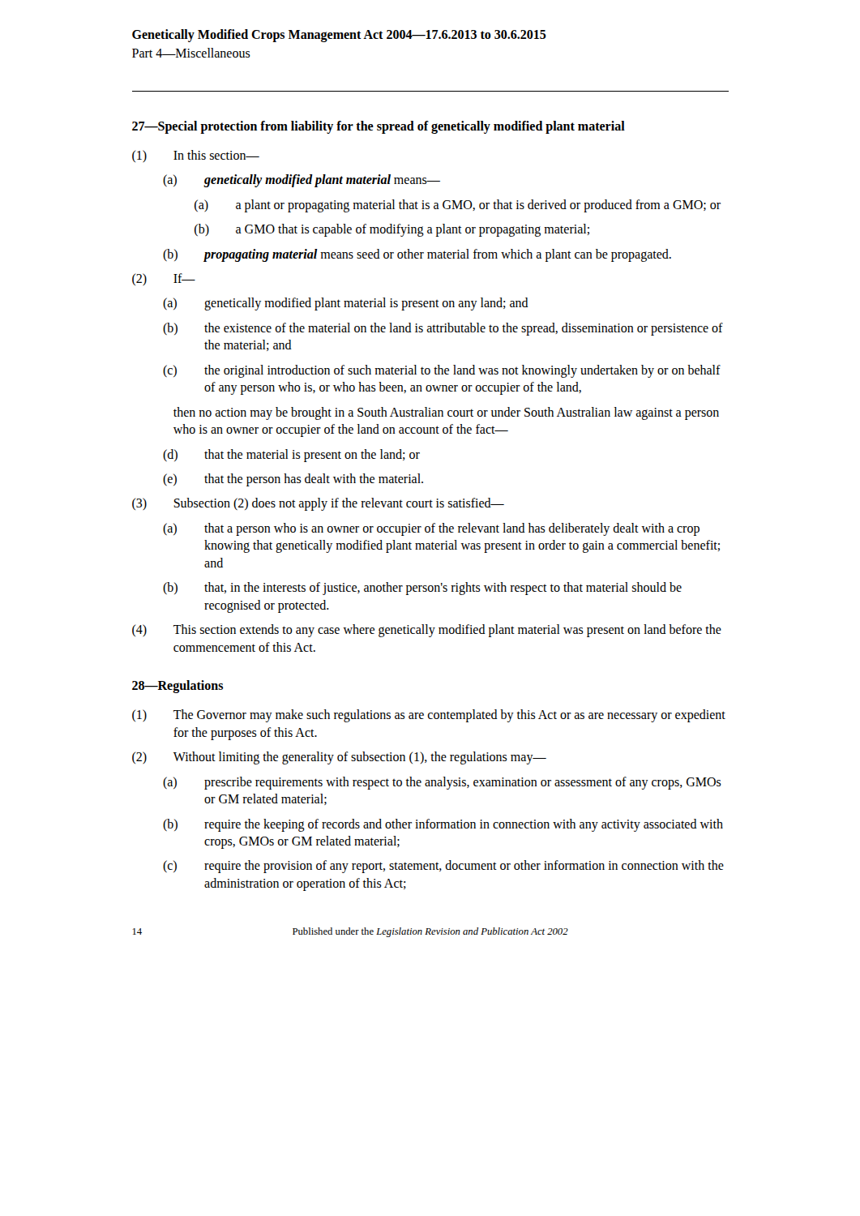Genetically Modified Crops Management Act 2004—17.6.2013 to 30.6.2015
Part 4—Miscellaneous
27—Special protection from liability for the spread of genetically modified plant material
(1) In this section—
(a) genetically modified plant material means—
(a) a plant or propagating material that is a GMO, or that is derived or produced from a GMO; or
(b) a GMO that is capable of modifying a plant or propagating material;
(b) propagating material means seed or other material from which a plant can be propagated.
(2) If—
(a) genetically modified plant material is present on any land; and
(b) the existence of the material on the land is attributable to the spread, dissemination or persistence of the material; and
(c) the original introduction of such material to the land was not knowingly undertaken by or on behalf of any person who is, or who has been, an owner or occupier of the land,
then no action may be brought in a South Australian court or under South Australian law against a person who is an owner or occupier of the land on account of the fact—
(d) that the material is present on the land; or
(e) that the person has dealt with the material.
(3) Subsection (2) does not apply if the relevant court is satisfied—
(a) that a person who is an owner or occupier of the relevant land has deliberately dealt with a crop knowing that genetically modified plant material was present in order to gain a commercial benefit; and
(b) that, in the interests of justice, another person's rights with respect to that material should be recognised or protected.
(4) This section extends to any case where genetically modified plant material was present on land before the commencement of this Act.
28—Regulations
(1) The Governor may make such regulations as are contemplated by this Act or as are necessary or expedient for the purposes of this Act.
(2) Without limiting the generality of subsection (1), the regulations may—
(a) prescribe requirements with respect to the analysis, examination or assessment of any crops, GMOs or GM related material;
(b) require the keeping of records and other information in connection with any activity associated with crops, GMOs or GM related material;
(c) require the provision of any report, statement, document or other information in connection with the administration or operation of this Act;
14
Published under the Legislation Revision and Publication Act 2002